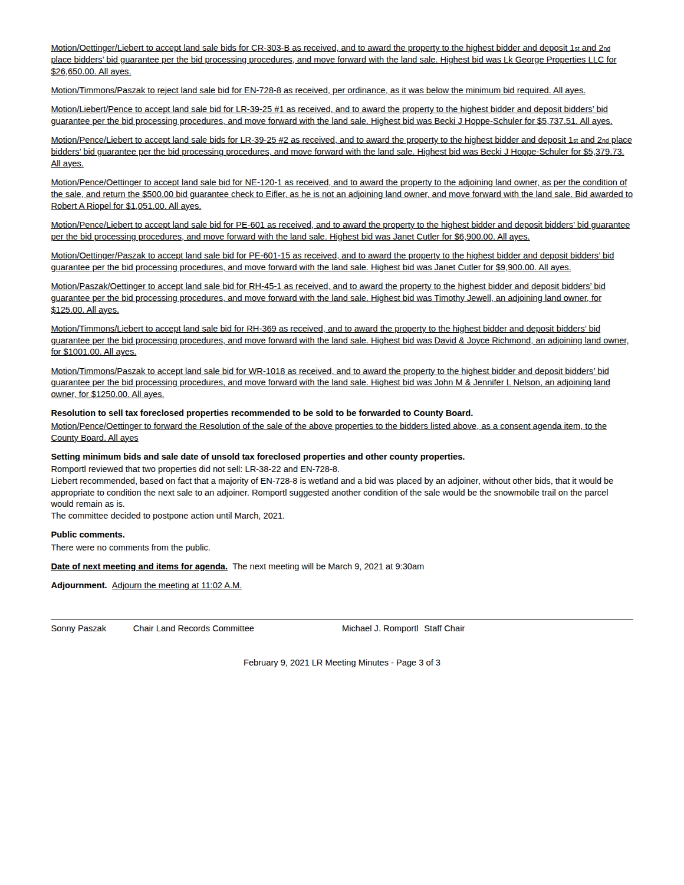Motion/Oettinger/Liebert to accept land sale bids for CR-303-B as received, and to award the property to the highest bidder and deposit 1st and 2nd place bidders’ bid guarantee per the bid processing procedures, and move forward with the land sale. Highest bid was Lk George Properties LLC for $26,650.00. All ayes.
Motion/Timmons/Paszak to reject land sale bid for EN-728-8 as received, per ordinance, as it was below the minimum bid required. All ayes.
Motion/Liebert/Pence to accept land sale bid for LR-39-25 #1 as received, and to award the property to the highest bidder and deposit bidders’ bid guarantee per the bid processing procedures, and move forward with the land sale. Highest bid was Becki J Hoppe-Schuler for $5,737.51. All ayes.
Motion/Pence/Liebert to accept land sale bids for LR-39-25 #2 as received, and to award the property to the highest bidder and deposit 1st and 2nd place bidders’ bid guarantee per the bid processing procedures, and move forward with the land sale. Highest bid was Becki J Hoppe-Schuler for $5,379.73. All ayes.
Motion/Pence/Oettinger to accept land sale bid for NE-120-1 as received, and to award the property to the adjoining land owner, as per the condition of the sale, and return the $500.00 bid guarantee check to Eifler, as he is not an adjoining land owner, and move forward with the land sale. Bid awarded to Robert A Riopel for $1,051.00. All ayes.
Motion/Pence/Liebert to accept land sale bid for PE-601 as received, and to award the property to the highest bidder and deposit bidders’ bid guarantee per the bid processing procedures, and move forward with the land sale. Highest bid was Janet Cutler for $6,900.00. All ayes.
Motion/Oettinger/Paszak to accept land sale bid for PE-601-15 as received, and to award the property to the highest bidder and deposit bidders’ bid guarantee per the bid processing procedures, and move forward with the land sale. Highest bid was Janet Cutler for $9,900.00. All ayes.
Motion/Paszak/Oettinger to accept land sale bid for RH-45-1 as received, and to award the property to the highest bidder and deposit bidders’ bid guarantee per the bid processing procedures, and move forward with the land sale. Highest bid was Timothy Jewell, an adjoining land owner, for $125.00. All ayes.
Motion/Timmons/Liebert to accept land sale bid for RH-369 as received, and to award the property to the highest bidder and deposit bidders’ bid guarantee per the bid processing procedures, and move forward with the land sale. Highest bid was David & Joyce Richmond, an adjoining land owner, for $1001.00. All ayes.
Motion/Timmons/Paszak to accept land sale bid for WR-1018 as received, and to award the property to the highest bidder and deposit bidders’ bid guarantee per the bid processing procedures, and move forward with the land sale. Highest bid was John M & Jennifer L Nelson, an adjoining land owner, for $1250.00. All ayes.
Resolution to sell tax foreclosed properties recommended to be sold to be forwarded to County Board.
Motion/Pence/Oettinger to forward the Resolution of the sale of the above properties to the bidders listed above, as a consent agenda item, to the County Board. All ayes
Setting minimum bids and sale date of unsold tax foreclosed properties and other county properties.
Romportl reviewed that two properties did not sell: LR-38-22 and EN-728-8.
Liebert recommended, based on fact that a majority of EN-728-8 is wetland and a bid was placed by an adjoiner, without other bids, that it would be appropriate to condition the next sale to an adjoiner. Romportl suggested another condition of the sale would be the snowmobile trail on the parcel would remain as is.
The committee decided to postpone action until March, 2021.
Public comments.
There were no comments from the public.
Date of next meeting and items for agenda. The next meeting will be March 9, 2021 at 9:30am
Adjournment. Adjourn the meeting at 11:02 A.M.
| Sonny Paszak Chair Land Records Committee | Michael J. Romportl Staff Chair |
February 9, 2021 LR Meeting Minutes - Page 3 of 3